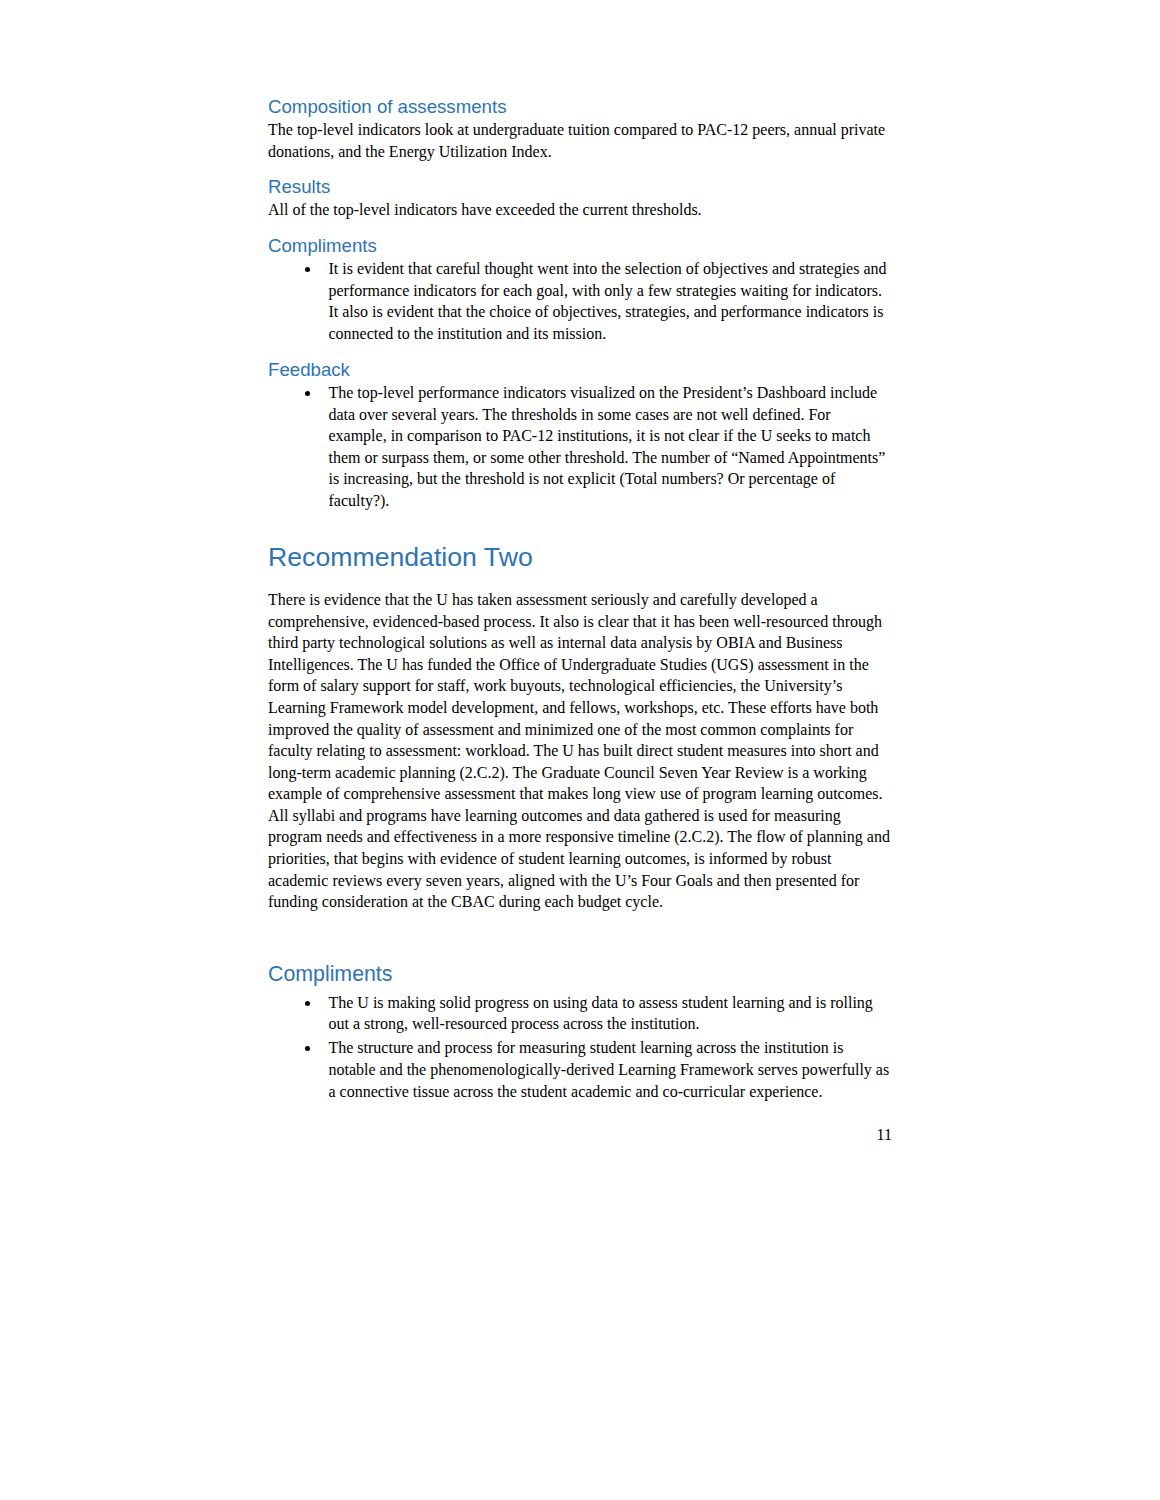Composition of assessments
The top-level indicators look at undergraduate tuition compared to PAC-12 peers, annual private donations, and the Energy Utilization Index.
Results
All of the top-level indicators have exceeded the current thresholds.
Compliments
It is evident that careful thought went into the selection of objectives and strategies and performance indicators for each goal, with only a few strategies waiting for indicators. It also is evident that the choice of objectives, strategies, and performance indicators is connected to the institution and its mission.
Feedback
The top-level performance indicators visualized on the President’s Dashboard include data over several years. The thresholds in some cases are not well defined. For example, in comparison to PAC-12 institutions, it is not clear if the U seeks to match them or surpass them, or some other threshold. The number of “Named Appointments” is increasing, but the threshold is not explicit (Total numbers? Or percentage of faculty?).
Recommendation Two
There is evidence that the U has taken assessment seriously and carefully developed a comprehensive, evidenced-based process. It also is clear that it has been well-resourced through third party technological solutions as well as internal data analysis by OBIA and Business Intelligences. The U has funded the Office of Undergraduate Studies (UGS) assessment in the form of salary support for staff, work buyouts, technological efficiencies, the University’s Learning Framework model development, and fellows, workshops, etc. These efforts have both improved the quality of assessment and minimized one of the most common complaints for faculty relating to assessment: workload. The U has built direct student measures into short and long-term academic planning (2.C.2). The Graduate Council Seven Year Review is a working example of comprehensive assessment that makes long view use of program learning outcomes. All syllabi and programs have learning outcomes and data gathered is used for measuring program needs and effectiveness in a more responsive timeline (2.C.2). The flow of planning and priorities, that begins with evidence of student learning outcomes, is informed by robust academic reviews every seven years, aligned with the U’s Four Goals and then presented for funding consideration at the CBAC during each budget cycle.
Compliments
The U is making solid progress on using data to assess student learning and is rolling out a strong, well-resourced process across the institution.
The structure and process for measuring student learning across the institution is notable and the phenomenologically-derived Learning Framework serves powerfully as a connective tissue across the student academic and co-curricular experience.
11